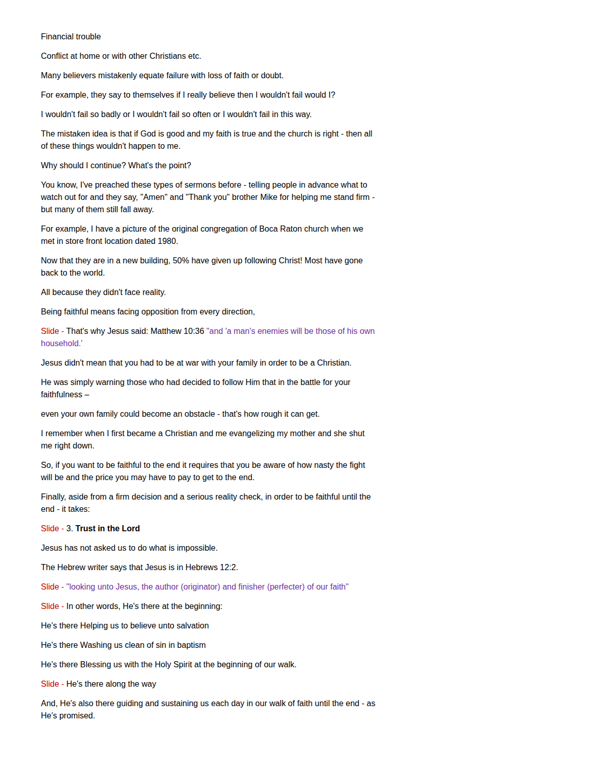Financial trouble
Conflict at home or with other Christians etc.
Many believers mistakenly equate failure with loss of faith or doubt.
For example, they say to themselves if I really believe then I wouldn't fail would I?
I wouldn't fail so badly or I wouldn't fail so often or I wouldn't fail in this way.
The mistaken idea is that if God is good and my faith is true and the church is right - then all of these things wouldn't happen to me.
Why should I continue? What's the point?
You know, I've preached these types of sermons before - telling people in advance what to watch out for and they say, "Amen" and "Thank you" brother Mike for helping me stand firm - but many of them still fall away.
For example, I have a picture of the original congregation of Boca Raton church when we met in store front location dated 1980.
Now that they are in a new building, 50% have given up following Christ! Most have gone back to the world.
All because they didn't face reality.
Being faithful means facing opposition from every direction,
Slide - That's why Jesus said: Matthew 10:36 "and 'a man's enemies will be those of his own household.'
Jesus didn't mean that you had to be at war with your family in order to be a Christian.
He was simply warning those who had decided to follow Him that in the battle for your faithfulness –
even your own family could become an obstacle - that's how rough it can get.
I remember when I first became a Christian and me evangelizing my mother and she shut me right down.
So, if you want to be faithful to the end it requires that you be aware of how nasty the fight will be and the price you may have to pay to get to the end.
Finally, aside from a firm decision and a serious reality check, in order to be faithful until the end - it takes:
Slide - 3. Trust in the Lord
Jesus has not asked us to do what is impossible.
The Hebrew writer says that Jesus is in Hebrews 12:2.
Slide - "looking unto Jesus, the author (originator) and finisher (perfecter) of our faith"
Slide - In other words, He's there at the beginning:
He's there Helping us to believe unto salvation
He's there Washing us clean of sin in baptism
He's there Blessing us with the Holy Spirit at the beginning of our walk.
Slide - He's there along the way
And, He's also there guiding and sustaining us each day in our walk of faith until the end - as He's promised.